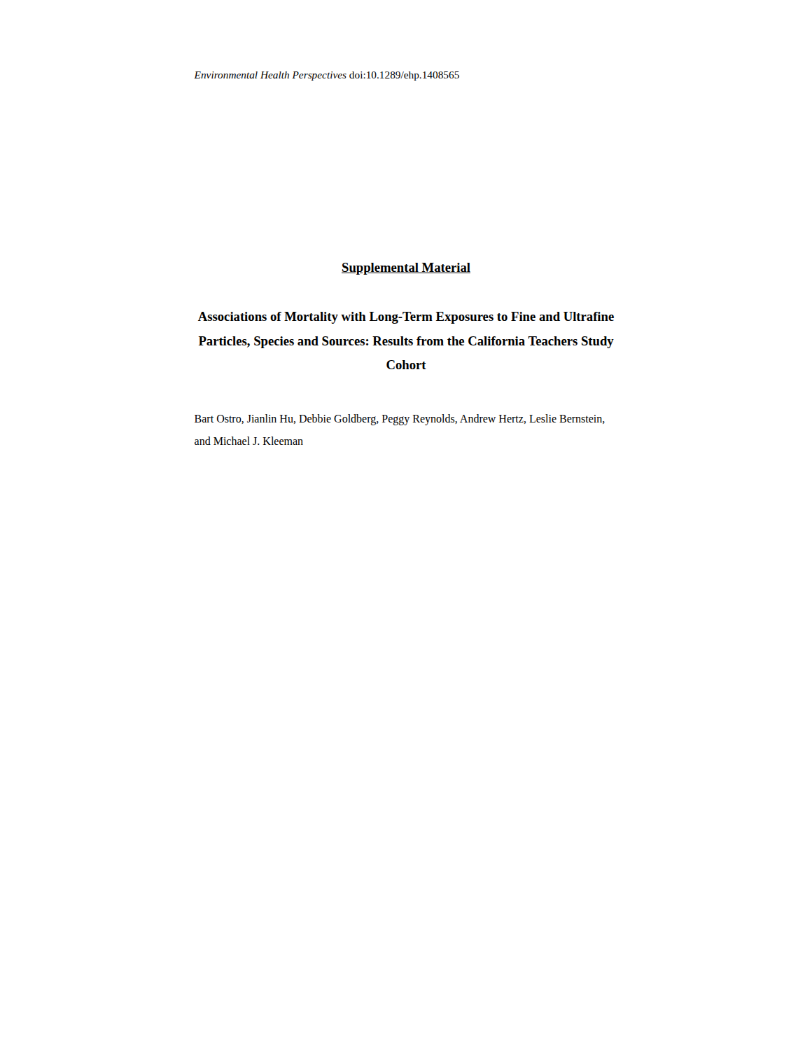Environmental Health Perspectives doi:10.1289/ehp.1408565
Supplemental Material
Associations of Mortality with Long-Term Exposures to Fine and Ultrafine Particles, Species and Sources: Results from the California Teachers Study Cohort
Bart Ostro, Jianlin Hu, Debbie Goldberg, Peggy Reynolds, Andrew Hertz, Leslie Bernstein, and Michael J. Kleeman